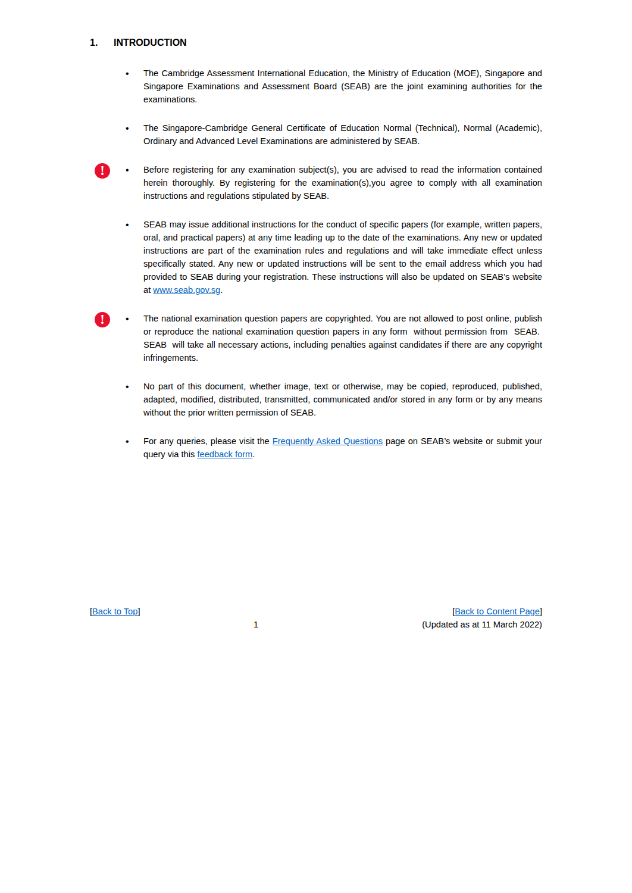1. INTRODUCTION
The Cambridge Assessment International Education, the Ministry of Education (MOE), Singapore and Singapore Examinations and Assessment Board (SEAB) are the joint examining authorities for the examinations.
The Singapore-Cambridge General Certificate of Education Normal (Technical), Normal (Academic), Ordinary and Advanced Level Examinations are administered by SEAB.
!Before registering for any examination subject(s), you are advised to read the information contained herein thoroughly. By registering for the examination(s),you agree to comply with all examination instructions and regulations stipulated by SEAB.
SEAB may issue additional instructions for the conduct of specific papers (for example, written papers, oral, and practical papers) at any time leading up to the date of the examinations. Any new or updated instructions are part of the examination rules and regulations and will take immediate effect unless specifically stated. Any new or updated instructions will be sent to the email address which you had provided to SEAB during your registration. These instructions will also be updated on SEAB’s website at www.seab.gov.sg.
!The national examination question papers are copyrighted. You are not allowed to post online, publish or reproduce the national examination question papers in any form without permission from SEAB. SEAB will take all necessary actions, including penalties against candidates if there are any copyright infringements.
No part of this document, whether image, text or otherwise, may be copied, reproduced, published, adapted, modified, distributed, transmitted, communicated and/or stored in any form or by any means without the prior written permission of SEAB.
For any queries, please visit the Frequently Asked Questions page on SEAB’s website or submit your query via this feedback form.
[Back to Top]
[Back to Content Page]
1
(Updated as at 11 March 2022)